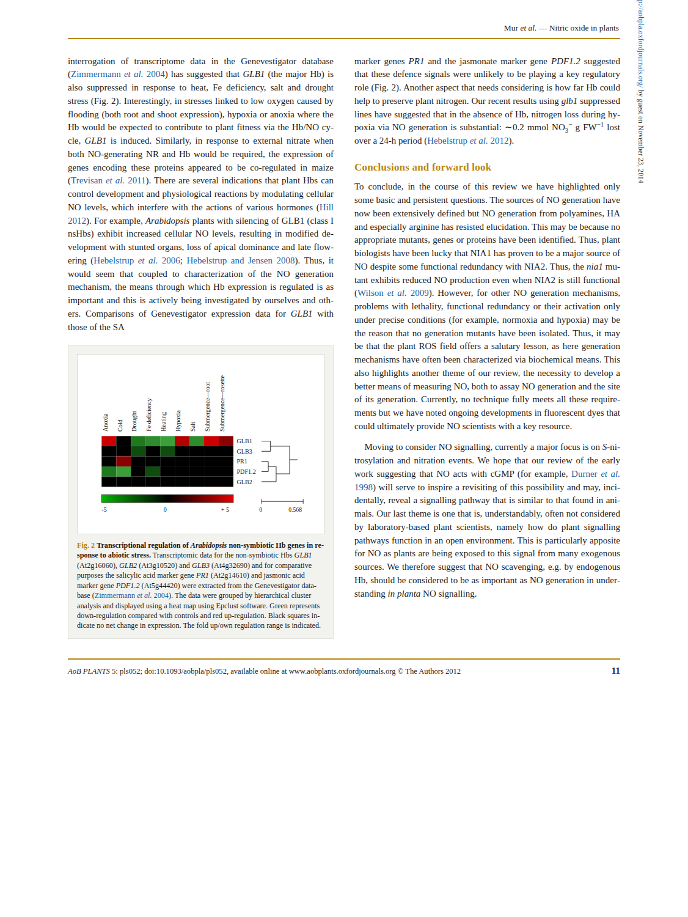Mur et al. — Nitric oxide in plants
Downloaded from http://aobpla.oxfordjournals.org/ by guest on November 23, 2014
interrogation of transcriptome data in the Genevestigator database (Zimmermann et al. 2004) has suggested that GLB1 (the major Hb) is also suppressed in response to heat, Fe deficiency, salt and drought stress (Fig. 2). Interestingly, in stresses linked to low oxygen caused by flooding (both root and shoot expression), hypoxia or anoxia where the Hb would be expected to contribute to plant fitness via the Hb/NO cycle, GLB1 is induced. Similarly, in response to external nitrate when both NO-generating NR and Hb would be required, the expression of genes encoding these proteins appeared to be co-regulated in maize (Trevisan et al. 2011). There are several indications that plant Hbs can control development and physiological reactions by modulating cellular NO levels, which interfere with the actions of various hormones (Hill 2012). For example, Arabidopsis plants with silencing of GLB1 (class I nsHbs) exhibit increased cellular NO levels, resulting in modified development with stunted organs, loss of apical dominance and late flowering (Hebelstrup et al. 2006; Hebelstrup and Jensen 2008). Thus, it would seem that coupled to characterization of the NO generation mechanism, the means through which Hb expression is regulated is as important and this is actively being investigated by ourselves and others. Comparisons of Genevestigator expression data for GLB1 with those of the SA
Anoxia Cold Drought Fe deficiency Heating Hypoxia Salt Submergence—root Submergence—rosette GLB1 GLB3 PR1 PDF1.2 GLB2 -5 0 + 5 0 0.568
Fig. 2 Transcriptional regulation of Arabidopsis non-symbiotic Hb genes in response to abiotic stress. Transcriptomic data for the non-symbiotic Hbs GLB1 (At2g16060), GLB2 (At3g10520) and GLB3 (At4g32690) and for comparative purposes the salicylic acid marker gene PR1 (At2g14610) and jasmonic acid marker gene PDF1.2 (At5g44420) were extracted from the Genevestigator database (Zimmermann et al. 2004). The data were grouped by hierarchical cluster analysis and displayed using a heat map using Epclust software. Green represents down-regulation compared with controls and red up-regulation. Black squares indicate no net change in expression. The fold up/own regulation range is indicated.
marker genes PR1 and the jasmonate marker gene PDF1.2 suggested that these defence signals were unlikely to be playing a key regulatory role (Fig. 2). Another aspect that needs considering is how far Hb could help to preserve plant nitrogen. Our recent results using glb1 suppressed lines have suggested that in the absence of Hb, nitrogen loss during hypoxia via NO generation is substantial: ∼0.2 mmol NO3− g FW−1 lost over a 24-h period (Hebelstrup et al. 2012).
Conclusions and forward look
To conclude, in the course of this review we have highlighted only some basic and persistent questions. The sources of NO generation have now been extensively defined but NO generation from polyamines, HA and especially arginine has resisted elucidation. This may be because no appropriate mutants, genes or proteins have been identified. Thus, plant biologists have been lucky that NIA1 has proven to be a major source of NO despite some functional redundancy with NIA2. Thus, the nia1 mutant exhibits reduced NO production even when NIA2 is still functional (Wilson et al. 2009). However, for other NO generation mechanisms, problems with lethality, functional redundancy or their activation only under precise conditions (for example, normoxia and hypoxia) may be the reason that no generation mutants have been isolated. Thus, it may be that the plant ROS field offers a salutary lesson, as here generation mechanisms have often been characterized via biochemical means. This also highlights another theme of our review, the necessity to develop a better means of measuring NO, both to assay NO generation and the site of its generation. Currently, no technique fully meets all these requirements but we have noted ongoing developments in fluorescent dyes that could ultimately provide NO scientists with a key resource.
Moving to consider NO signalling, currently a major focus is on S-nitrosylation and nitration events. We hope that our review of the early work suggesting that NO acts with cGMP (for example, Durner et al. 1998) will serve to inspire a revisiting of this possibility and may, incidentally, reveal a signalling pathway that is similar to that found in animals. Our last theme is one that is, understandably, often not considered by laboratory-based plant scientists, namely how do plant signalling pathways function in an open environment. This is particularly apposite for NO as plants are being exposed to this signal from many exogenous sources. We therefore suggest that NO scavenging, e.g. by endogenous Hb, should be considered to be as important as NO generation in understanding in planta NO signalling.
AoB PLANTS 5: pls052; doi:10.1093/aobpla/pls052, available online at www.aobplants.oxfordjournals.org © The Authors 2012
11